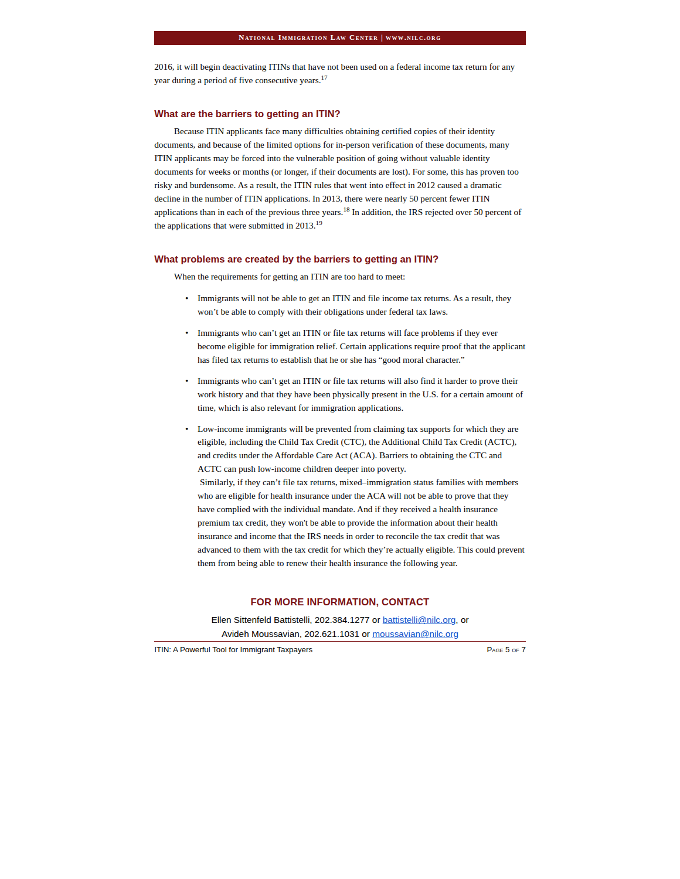National Immigration Law Center | www.nilc.org
2016, it will begin deactivating ITINs that have not been used on a federal income tax return for any year during a period of five consecutive years.17
What are the barriers to getting an ITIN?
Because ITIN applicants face many difficulties obtaining certified copies of their identity documents, and because of the limited options for in-person verification of these documents, many ITIN applicants may be forced into the vulnerable position of going without valuable identity documents for weeks or months (or longer, if their documents are lost). For some, this has proven too risky and burdensome. As a result, the ITIN rules that went into effect in 2012 caused a dramatic decline in the number of ITIN applications. In 2013, there were nearly 50 percent fewer ITIN applications than in each of the previous three years.18 In addition, the IRS rejected over 50 percent of the applications that were submitted in 2013.19
What problems are created by the barriers to getting an ITIN?
When the requirements for getting an ITIN are too hard to meet:
Immigrants will not be able to get an ITIN and file income tax returns. As a result, they won’t be able to comply with their obligations under federal tax laws.
Immigrants who can’t get an ITIN or file tax returns will face problems if they ever become eligible for immigration relief. Certain applications require proof that the applicant has filed tax returns to establish that he or she has “good moral character.”
Immigrants who can’t get an ITIN or file tax returns will also find it harder to prove their work history and that they have been physically present in the U.S. for a certain amount of time, which is also relevant for immigration applications.
Low-income immigrants will be prevented from claiming tax supports for which they are eligible, including the Child Tax Credit (CTC), the Additional Child Tax Credit (ACTC), and credits under the Affordable Care Act (ACA). Barriers to obtaining the CTC and ACTC can push low-income children deeper into poverty.
Similarly, if they can’t file tax returns, mixed–immigration status families with members who are eligible for health insurance under the ACA will not be able to prove that they have complied with the individual mandate. And if they received a health insurance premium tax credit, they won't be able to provide the information about their health insurance and income that the IRS needs in order to reconcile the tax credit that was advanced to them with the tax credit for which they’re actually eligible. This could prevent them from being able to renew their health insurance the following year.
FOR MORE INFORMATION, CONTACT
Ellen Sittenfeld Battistelli, 202.384.1277 or battistelli@nilc.org, or
Avideh Moussavian, 202.621.1031 or moussavian@nilc.org
ITIN: A Powerful Tool for Immigrant Taxpayers
Page 5 of 7